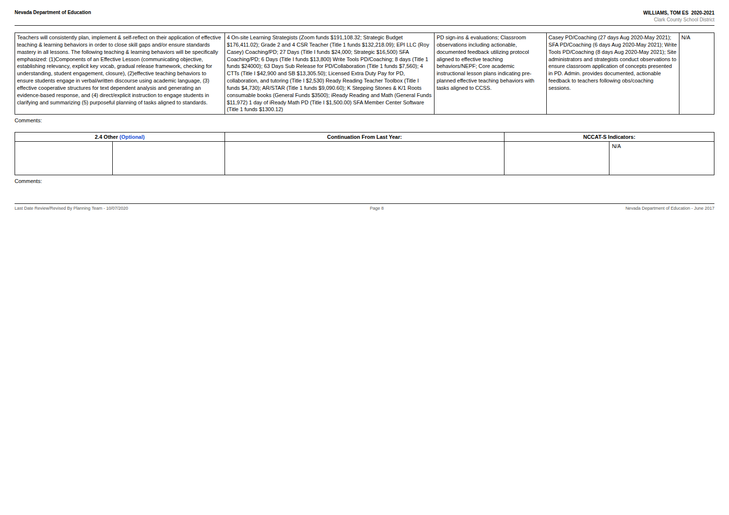Nevada Department of Education
WILLIAMS, TOM ES 2020-2021
Clark County School District
| Teachers will consistently plan, implement & self-reflect on their application of effective teaching & learning behaviors in order to close skill gaps and/or ensure standards mastery in all lessons. The following teaching & learning behaviors will be specifically emphasized: (1)Components of an Effective Lesson (communicating objective, establishing relevancy, explicit key vocab, gradual release framework, checking for understanding, student engagement, closure), (2)effective teaching behaviors to ensure students engage in verbal/written discourse using academic language, (3) effective cooperative structures for text dependent analysis and generating an evidence-based response, and (4) direct/explicit instruction to engage students in clarifying and summarizing (5) purposeful planning of tasks aligned to standards. | 4 On-site Learning Strategists (Zoom funds $191,108.32; Strategic Budget $176,411.02); Grade 2 and 4 CSR Teacher (Title 1 funds $132,218.09); EPI LLC (Roy Casey) Coaching/PD; 27 Days (Title I funds $24,000; Strategic $16,500) SFA Coaching/PD; 6 Days (Title I funds $13,800) Write Tools PD/Coaching; 8 days (Title 1 funds $24000); 63 Days Sub Release for PD/Collaboration (Title 1 funds $7,560); 4 CTTs (Title I $42,900 and SB $13,305.50); Licensed Extra Duty Pay for PD, collaboration, and tutoring (Title I $2,530) Ready Reading Teacher Toolbox (Title I funds $4,730); AR/STAR (Title 1 funds $9,090.60); K Stepping Stones & K/1 Roots consumable books (General Funds $3500); iReady Reading and Math (General Funds $11,972) 1 day of iReady Math PD (Title I $1,500.00) SFA Member Center Software (Title 1 funds $1300.12) | PD sign-ins & evaluations; Classroom observations including actionable, documented feedback utilizing protocol aligned to effective teaching behaviors/NEPF; Core academic instructional lesson plans indicating pre-planned effective teaching behaviors with tasks aligned to CCSS. | Casey PD/Coaching (27 days Aug 2020-May 2021); SFA PD/Coaching (6 days Aug 2020-May 2021); Write Tools PD/Coaching (8 days Aug 2020-May 2021); Site administrators and strategists conduct observations to ensure classroom application of concepts presented in PD. Admin. provides documented, actionable feedback to teachers following obs/coaching sessions. | N/A |
Comments:
| 2.4 Other (Optional) | Continuation From Last Year: | NCCAT-S Indicators: |
| --- | --- | --- |
| | | | | N/A |
Comments:
Last Date Review/Revised By Planning Team - 10/07/2020
Page 8
Nevada Department of Education - June 2017